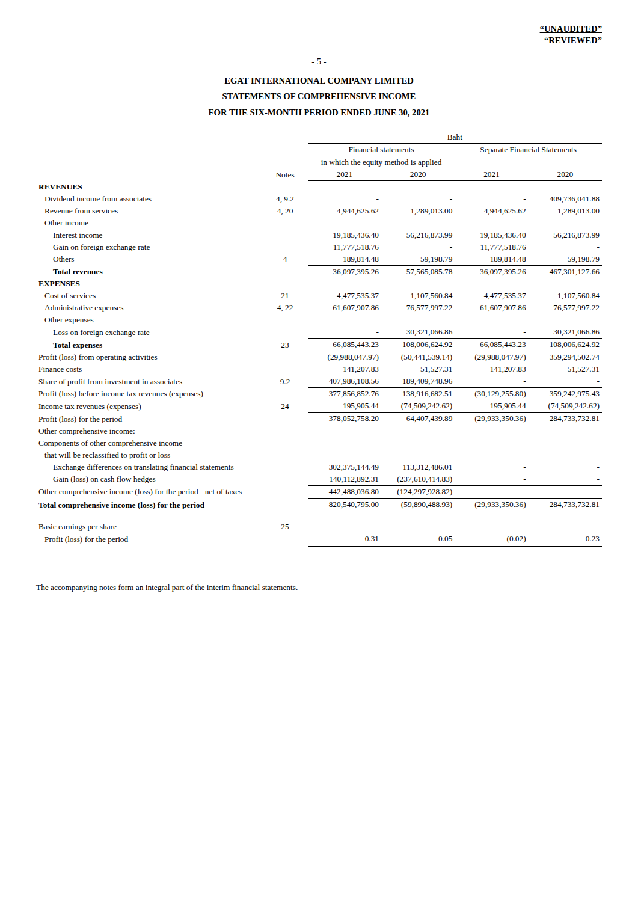“UNAUDITED”
“REVIEWED”
- 5 -
EGAT INTERNATIONAL COMPANY LIMITED
STATEMENTS OF COMPREHENSIVE INCOME
FOR THE SIX-MONTH PERIOD ENDED JUNE 30, 2021
| | | Baht |
| --- | --- | --- |
| | | Financial statements | Separate Financial Statements |
| | | in which the equity method is applied | |
| | Notes | 2021 | 2020 | 2021 | 2020 |
| REVENUES | | | | | |
| Dividend income from associates | 4, 9.2 | - | - | - | 409,736,041.88 |
| Revenue from services | 4, 20 | 4,944,625.62 | 1,289,013.00 | 4,944,625.62 | 1,289,013.00 |
| Other income | | | | | |
| Interest income | | 19,185,436.40 | 56,216,873.99 | 19,185,436.40 | 56,216,873.99 |
| Gain on foreign exchange rate | | 11,777,518.76 | - | 11,777,518.76 | - |
| Others | 4 | 189,814.48 | 59,198.79 | 189,814.48 | 59,198.79 |
| Total revenues | | 36,097,395.26 | 57,565,085.78 | 36,097,395.26 | 467,301,127.66 |
| EXPENSES | | | | | |
| Cost of services | 21 | 4,477,535.37 | 1,107,560.84 | 4,477,535.37 | 1,107,560.84 |
| Administrative expenses | 4, 22 | 61,607,907.86 | 76,577,997.22 | 61,607,907.86 | 76,577,997.22 |
| Other expenses | | | | | |
| Loss on foreign exchange rate | | - | 30,321,066.86 | - | 30,321,066.86 |
| Total expenses | 23 | 66,085,443.23 | 108,006,624.92 | 66,085,443.23 | 108,006,624.92 |
| Profit (loss) from operating activities | | (29,988,047.97) | (50,441,539.14) | (29,988,047.97) | 359,294,502.74 |
| Finance costs | | 141,207.83 | 51,527.31 | 141,207.83 | 51,527.31 |
| Share of profit from investment in associates | 9.2 | 407,986,108.56 | 189,409,748.96 | - | - |
| Profit (loss) before income tax revenues (expenses) | | 377,856,852.76 | 138,916,682.51 | (30,129,255.80) | 359,242,975.43 |
| Income tax revenues (expenses) | 24 | 195,905.44 | (74,509,242.62) | 195,905.44 | (74,509,242.62) |
| Profit (loss) for the period | | 378,052,758.20 | 64,407,439.89 | (29,933,350.36) | 284,733,732.81 |
| Other comprehensive income: | | | | | |
| Components of other comprehensive income | | | | | |
| that will be reclassified to profit or loss | | | | | |
| Exchange differences on translating financial statements | | 302,375,144.49 | 113,312,486.01 | - | - |
| Gain (loss) on cash flow hedges | | 140,112,892.31 | (237,610,414.83) | - | - |
| Other comprehensive income (loss) for the period - net of taxes | | 442,488,036.80 | (124,297,928.82) | - | - |
| Total comprehensive income (loss) for the period | | 820,540,795.00 | (59,890,488.93) | (29,933,350.36) | 284,733,732.81 |
| Basic earnings per share | 25 | | | | |
| Profit (loss) for the period | | 0.31 | 0.05 | (0.02) | 0.23 |
The accompanying notes form an integral part of the interim financial statements.